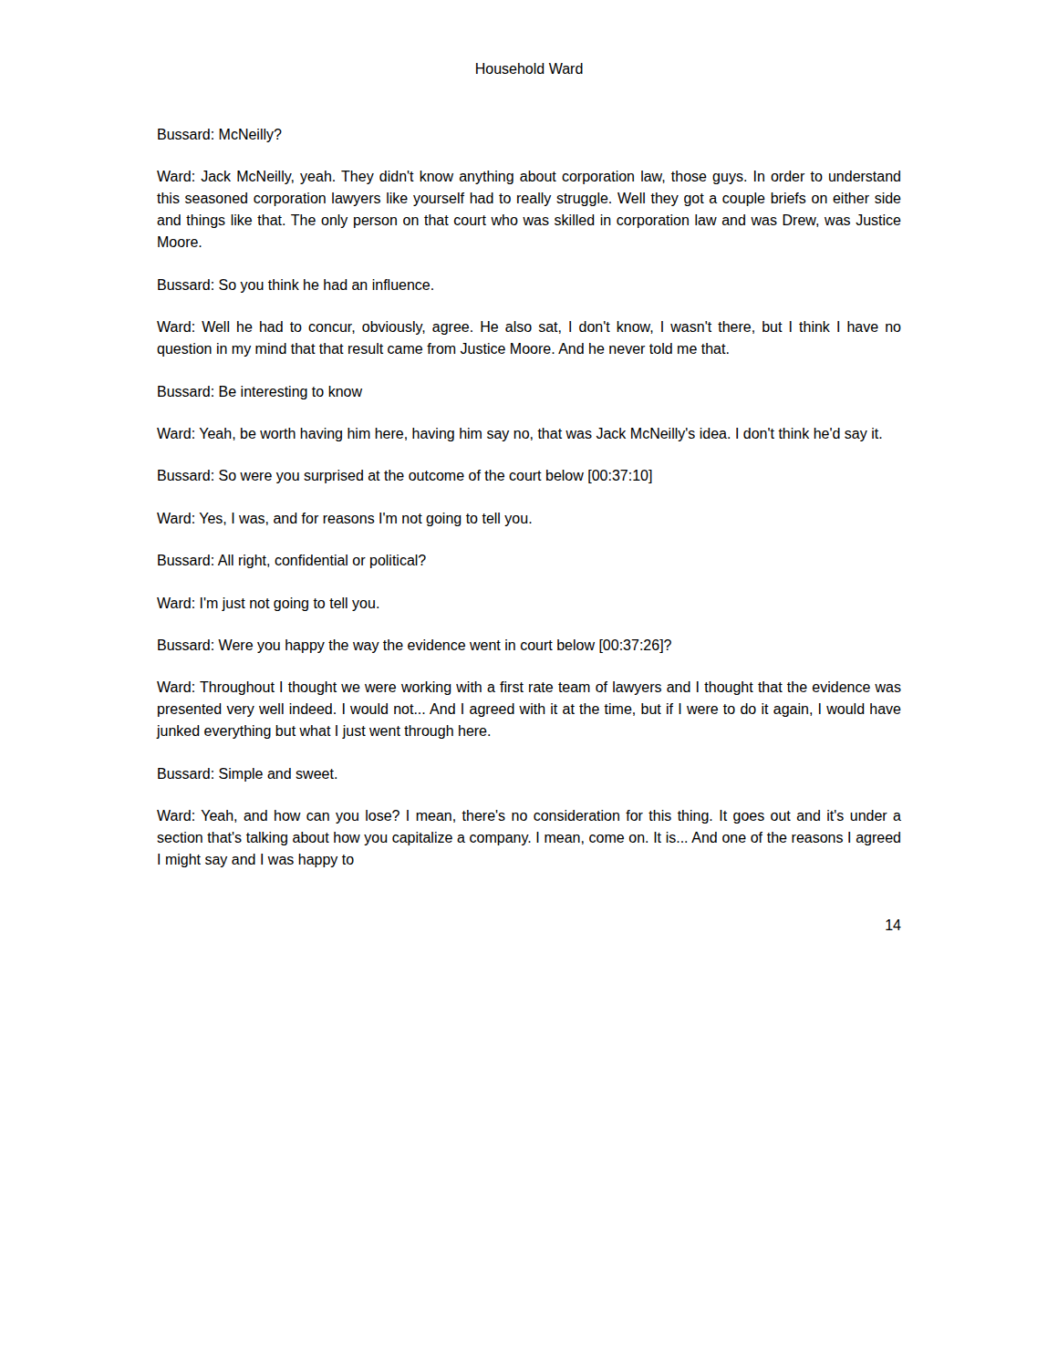Household Ward
Bussard: McNeilly?
Ward: Jack McNeilly, yeah. They didn't know anything about corporation law, those guys. In order to understand this seasoned corporation lawyers like yourself had to really struggle. Well they got a couple briefs on either side and things like that. The only person on that court who was skilled in corporation law and was Drew, was Justice Moore.
Bussard: So you think he had an influence.
Ward: Well he had to concur, obviously, agree. He also sat, I don't know, I wasn't there, but I think I have no question in my mind that that result came from Justice Moore. And he never told me that.
Bussard: Be interesting to know
Ward: Yeah, be worth having him here, having him say no, that was Jack McNeilly's idea. I don't think he'd say it.
Bussard: So were you surprised at the outcome of the court below [00:37:10]
Ward: Yes, I was, and for reasons I'm not going to tell you.
Bussard: All right, confidential or political?
Ward: I'm just not going to tell you.
Bussard: Were you happy the way the evidence went in court below [00:37:26]?
Ward: Throughout I thought we were working with a first rate team of lawyers and I thought that the evidence was presented very well indeed. I would not... And I agreed with it at the time, but if I were to do it again, I would have junked everything but what I just went through here.
Bussard: Simple and sweet.
Ward: Yeah, and how can you lose? I mean, there's no consideration for this thing. It goes out and it's under a section that's talking about how you capitalize a company. I mean, come on. It is... And one of the reasons I agreed I might say and I was happy to
14